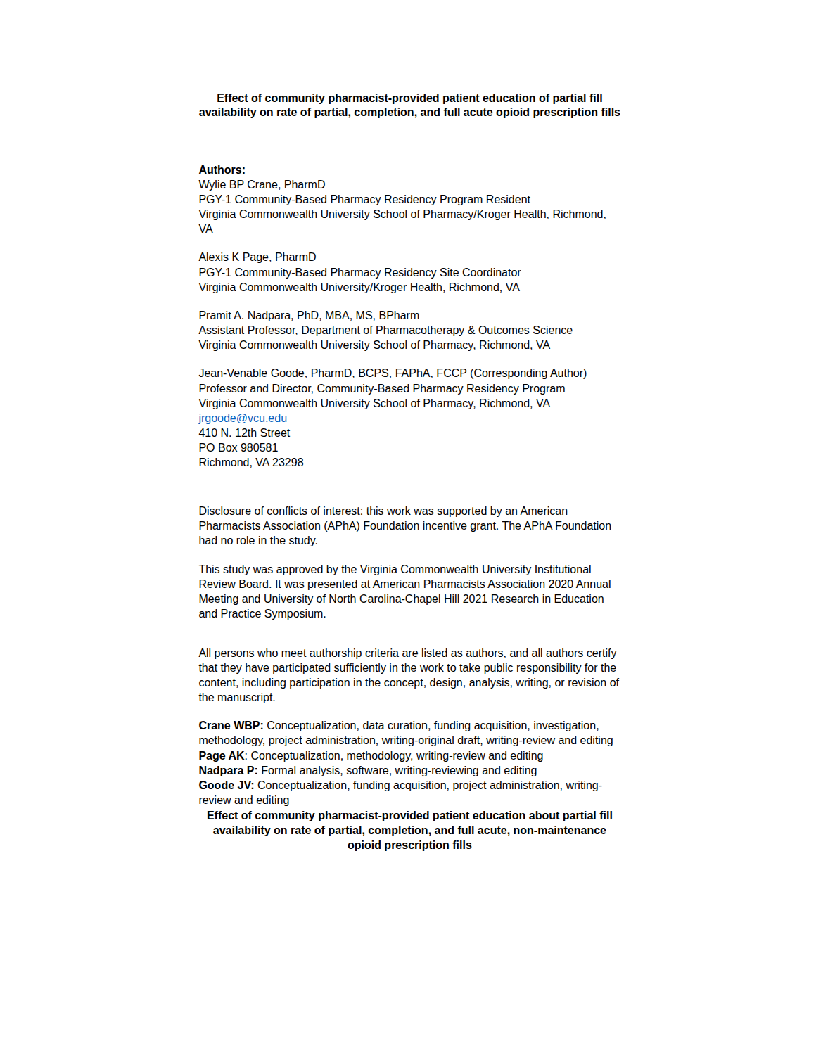Effect of community pharmacist-provided patient education of partial fill availability on rate of partial, completion, and full acute opioid prescription fills
Authors:
Wylie BP Crane, PharmD
PGY-1 Community-Based Pharmacy Residency Program Resident
Virginia Commonwealth University School of Pharmacy/Kroger Health, Richmond, VA
Alexis K Page, PharmD
PGY-1 Community-Based Pharmacy Residency Site Coordinator
Virginia Commonwealth University/Kroger Health, Richmond, VA
Pramit A. Nadpara, PhD, MBA, MS, BPharm
Assistant Professor, Department of Pharmacotherapy & Outcomes Science
Virginia Commonwealth University School of Pharmacy, Richmond, VA
Jean-Venable Goode, PharmD, BCPS, FAPhA, FCCP (Corresponding Author)
Professor and Director, Community-Based Pharmacy Residency Program
Virginia Commonwealth University School of Pharmacy, Richmond, VA
jrgoode@vcu.edu
410 N. 12th Street
PO Box 980581
Richmond, VA 23298
Disclosure of conflicts of interest: this work was supported by an American Pharmacists Association (APhA) Foundation incentive grant. The APhA Foundation had no role in the study.
This study was approved by the Virginia Commonwealth University Institutional Review Board. It was presented at American Pharmacists Association 2020 Annual Meeting and University of North Carolina-Chapel Hill 2021 Research in Education and Practice Symposium.
All persons who meet authorship criteria are listed as authors, and all authors certify that they have participated sufficiently in the work to take public responsibility for the content, including participation in the concept, design, analysis, writing, or revision of the manuscript.
Crane WBP: Conceptualization, data curation, funding acquisition, investigation, methodology, project administration, writing-original draft, writing-review and editing
Page AK: Conceptualization, methodology, writing-review and editing
Nadpara P: Formal analysis, software, writing-reviewing and editing
Goode JV: Conceptualization, funding acquisition, project administration, writing-review and editing
Effect of community pharmacist-provided patient education about partial fill availability on rate of partial, completion, and full acute, non-maintenance opioid prescription fills